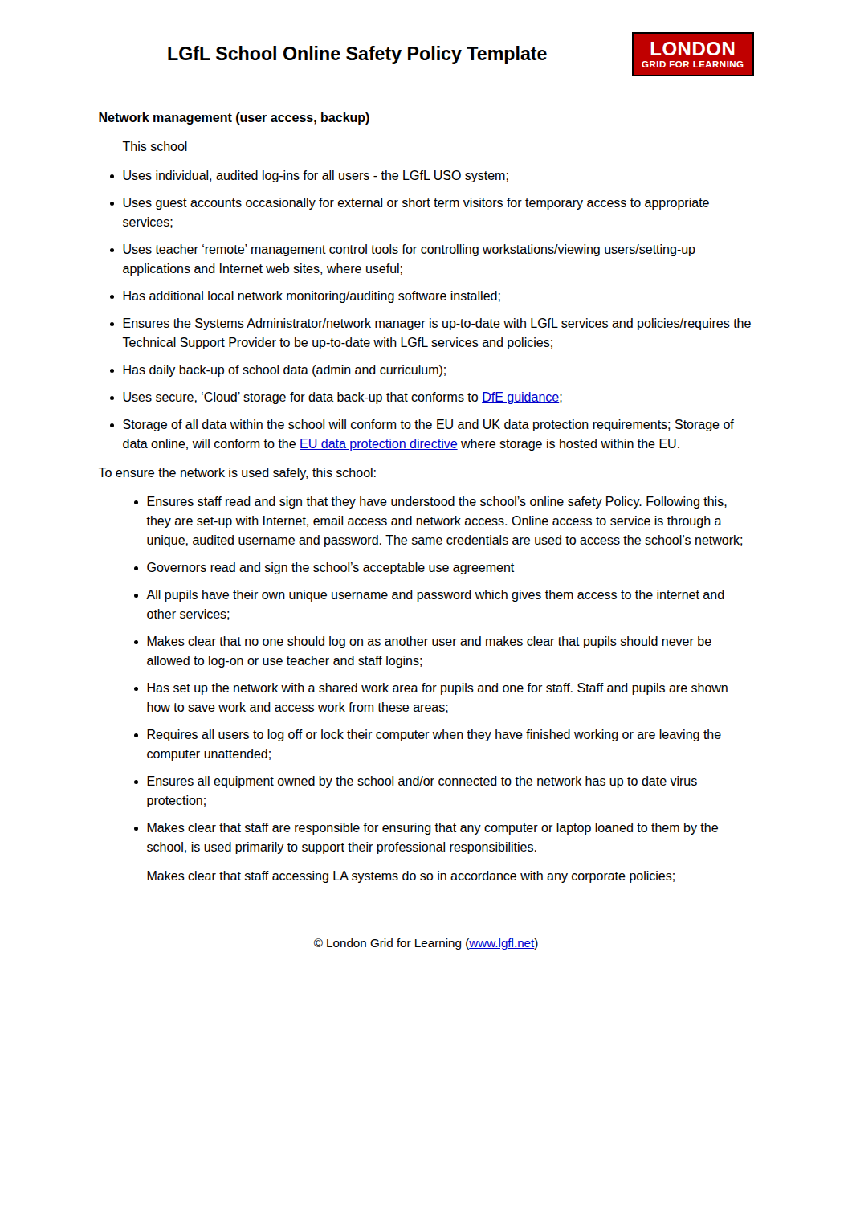LGfL School Online Safety Policy Template
LONDON GRID FOR LEARNING
Network management (user access, backup)
This school
Uses individual, audited log-ins for all users - the LGfL USO system;
Uses guest accounts occasionally for external or short term visitors for temporary access to appropriate services;
Uses teacher ‘remote’ management control tools for controlling workstations/viewing users/setting-up applications and Internet web sites, where useful;
Has additional local network monitoring/auditing software installed;
Ensures the Systems Administrator/network manager is up-to-date with LGfL services and policies/requires the Technical Support Provider to be up-to-date with LGfL services and policies;
Has daily back-up of school data (admin and curriculum);
Uses secure, ‘Cloud’ storage for data back-up that conforms to DfE guidance;
Storage of all data within the school will conform to the EU and UK data protection requirements; Storage of data online, will conform to the EU data protection directive where storage is hosted within the EU.
To ensure the network is used safely, this school:
Ensures staff read and sign that they have understood the school’s online safety Policy. Following this, they are set-up with Internet, email access and network access. Online access to service is through a unique, audited username and password. The same credentials are used to access the school’s network;
Governors read and sign the school’s acceptable use agreement
All pupils have their own unique username and password which gives them access to the internet and other services;
Makes clear that no one should log on as another user and makes clear that pupils should never be allowed to log-on or use teacher and staff logins;
Has set up the network with a shared work area for pupils and one for staff. Staff and pupils are shown how to save work and access work from these areas;
Requires all users to log off or lock their computer when they have finished working or are leaving the computer unattended;
Ensures all equipment owned by the school and/or connected to the network has up to date virus protection;
Makes clear that staff are responsible for ensuring that any computer or laptop loaned to them by the school, is used primarily to support their professional responsibilities.
Makes clear that staff accessing LA systems do so in accordance with any corporate policies;
© London Grid for Learning (www.lgfl.net)